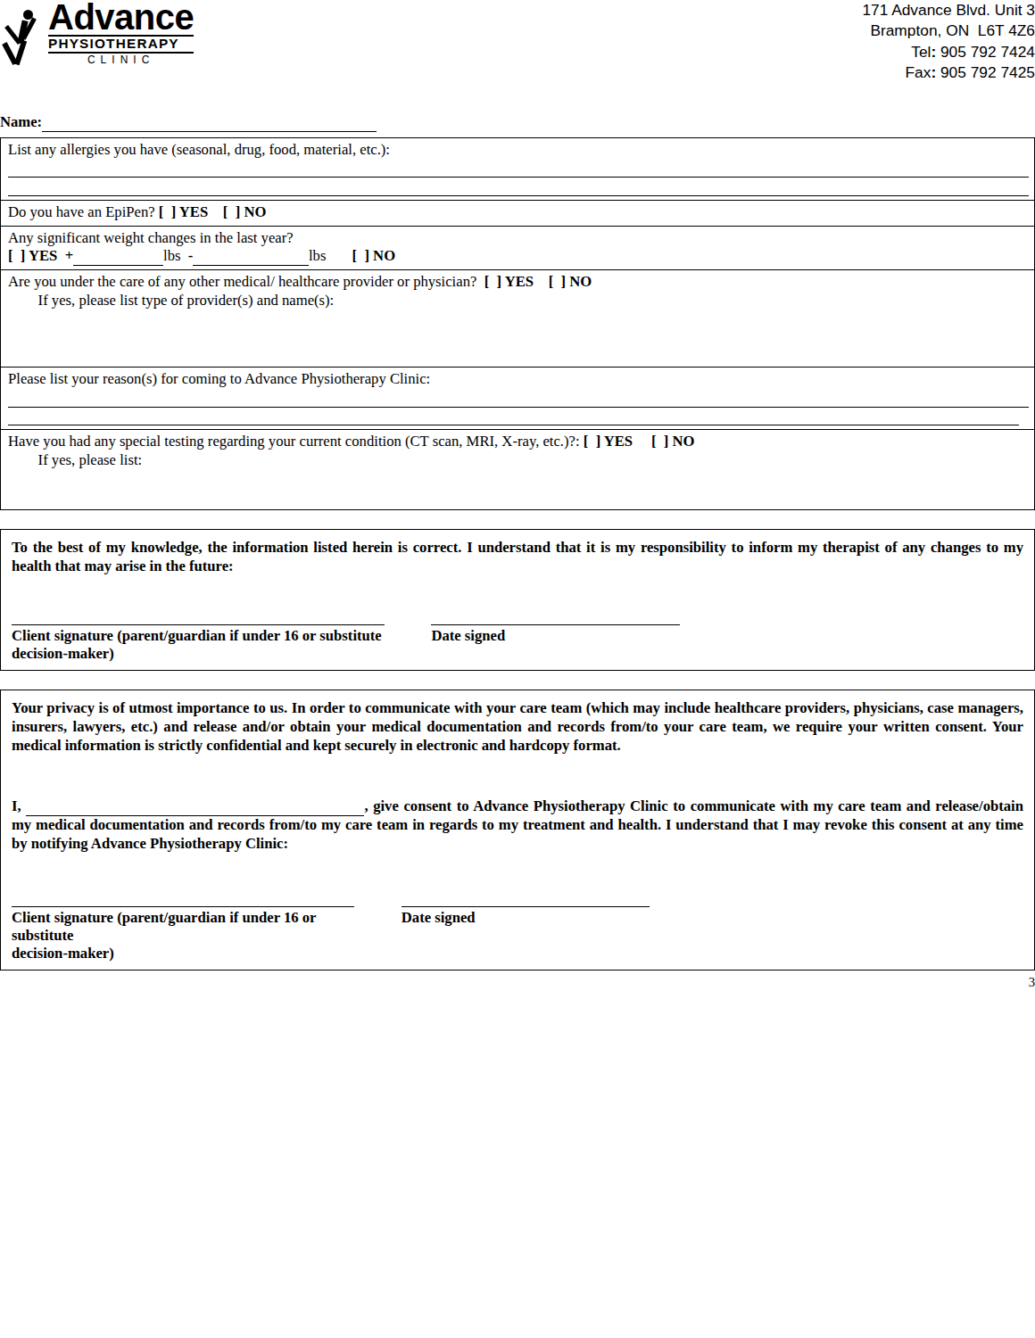Advance
PHYSIOTHERAPY
CLINIC
171 Advance Blvd. Unit 3
Brampton, ON L6T 4Z6
Tel: 905 792 7424
Fax: 905 792 7425
Name:
| List any allergies you have (seasonal, drug, food, material, etc.): |
| Do you have an EpiPen? [ ] YES [ ] NO |
| Any significant weight changes in the last year? [ ] YES + lbs - lbs [ ] NO |
| Are you under the care of any other medical/ healthcare provider or physician? [ ] YES [ ] NO If yes, please list type of provider(s) and name(s): |
| Please list your reason(s) for coming to Advance Physiotherapy Clinic: |
| Have you had any special testing regarding your current condition (CT scan, MRI, X-ray, etc.)?: [ ] YES [ ] NO If yes, please list: |
To the best of my knowledge, the information listed herein is correct. I understand that it is my responsibility to inform my therapist of any changes to my health that may arise in the future:
Client signature (parent/guardian if under 16 or substitute
decision-maker)
Date signed
Your privacy is of utmost importance to us. In order to communicate with your care team (which may include healthcare providers, physicians, case managers, insurers, lawyers, etc.) and release and/or obtain your medical documentation and records from/to your care team, we require your written consent. Your medical information is strictly confidential and kept securely in electronic and hardcopy format.
I, , give consent to Advance Physiotherapy Clinic to communicate with my care team and release/obtain my medical documentation and records from/to my care team in regards to my treatment and health. I understand that I may revoke this consent at any time by notifying Advance Physiotherapy Clinic:
Client signature (parent/guardian if under 16 or substitute
decision-maker)
Date signed
3